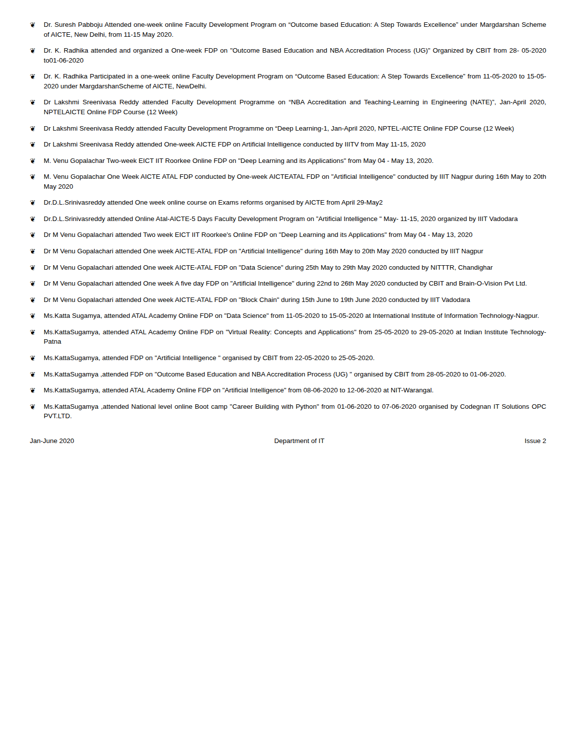Dr. Suresh Pabboju Attended one-week online Faculty Development Program on “Outcome based Education: A Step Towards Excellence” under Margdarshan Scheme of AICTE, New Delhi, from 11-15 May 2020.
Dr. K. Radhika attended and organized a One-week FDP on "Outcome Based Education and NBA Accreditation Process (UG)" Organized by CBIT from 28- 05-2020 to01-06-2020
Dr. K. Radhika Participated in a one-week online Faculty Development Program on “Outcome Based Education: A Step Towards Excellence” from 11-05-2020 to 15-05-2020 under MargdarshanScheme of AICTE, NewDelhi.
Dr Lakshmi Sreenivasa Reddy attended Faculty Development Programme on “NBA Accreditation and Teaching-Learning in Engineering (NATE)”, Jan-April 2020, NPTELAICTE Online FDP Course (12 Week)
Dr Lakshmi Sreenivasa Reddy attended Faculty Development Programme on “Deep Learning-1, Jan-April 2020, NPTEL-AICTE Online FDP Course (12 Week)
Dr Lakshmi Sreenivasa Reddy attended One-week AICTE FDP on Artificial Intelligence conducted by IIITV from May 11-15, 2020
M. Venu Gopalachar Two-week EICT IIT Roorkee Online FDP on "Deep Learning and its Applications" from May 04 - May 13, 2020.
M. Venu Gopalachar One Week AICTE ATAL FDP conducted by One-week AICTEATAL FDP on "Artificial Intelligence" conducted by IIIT Nagpur during 16th May to 20th May 2020
Dr.D.L.Srinivasreddy attended One week online course on Exams reforms organised by AICTE from April 29-May2
Dr.D.L.Srinivasreddy attended Online Atal-AICTE-5 Days Faculty Development Program on ”Artificial Intelligence " May- 11-15, 2020 organized by IIIT Vadodara
Dr M Venu Gopalachari attended Two week EICT IIT Roorkee's Online FDP on "Deep Learning and its Applications" from May 04 - May 13, 2020
Dr M Venu Gopalachari attended One week AICTE-ATAL FDP on "Artificial Intelligence" during 16th May to 20th May 2020 conducted by IIIT Nagpur
Dr M Venu Gopalachari attended One week AICTE-ATAL FDP on "Data Science" during 25th May to 29th May 2020 conducted by NITTTR, Chandighar
Dr M Venu Gopalachari attended One week A five day FDP on "Artificial Intelligence" during 22nd to 26th May 2020 conducted by CBIT and Brain-O-Vision Pvt Ltd.
Dr M Venu Gopalachari attended One week AICTE-ATAL FDP on "Block Chain" during 15th June to 19th June 2020 conducted by IIIT Vadodara
Ms.Katta Sugamya, attended ATAL Academy Online FDP on "Data Science" from 11-05-2020 to 15-05-2020 at International Institute of Information Technology-Nagpur.
Ms.KattaSugamya, attended ATAL Academy Online FDP on "Virtual Reality: Concepts and Applications" from 25-05-2020 to 29-05-2020 at Indian Institute Technology-Patna
Ms.KattaSugamya, attended FDP on "Artificial Intelligence " organised by CBIT from 22-05-2020 to 25-05-2020.
Ms.KattaSugamya ,attended FDP on "Outcome Based Education and NBA Accreditation Process (UG) " organised by CBIT from 28-05-2020 to 01-06-2020.
Ms.KattaSugamya, attended ATAL Academy Online FDP on "Artificial Intelligence" from 08-06-2020 to 12-06-2020 at NIT-Warangal.
Ms.KattaSugamya ,attended National level online Boot camp "Career Building with Python" from 01-06-2020 to 07-06-2020 organised by Codegnan IT Solutions OPC PVT.LTD.
Jan-June 2020 Department of IT Issue 2